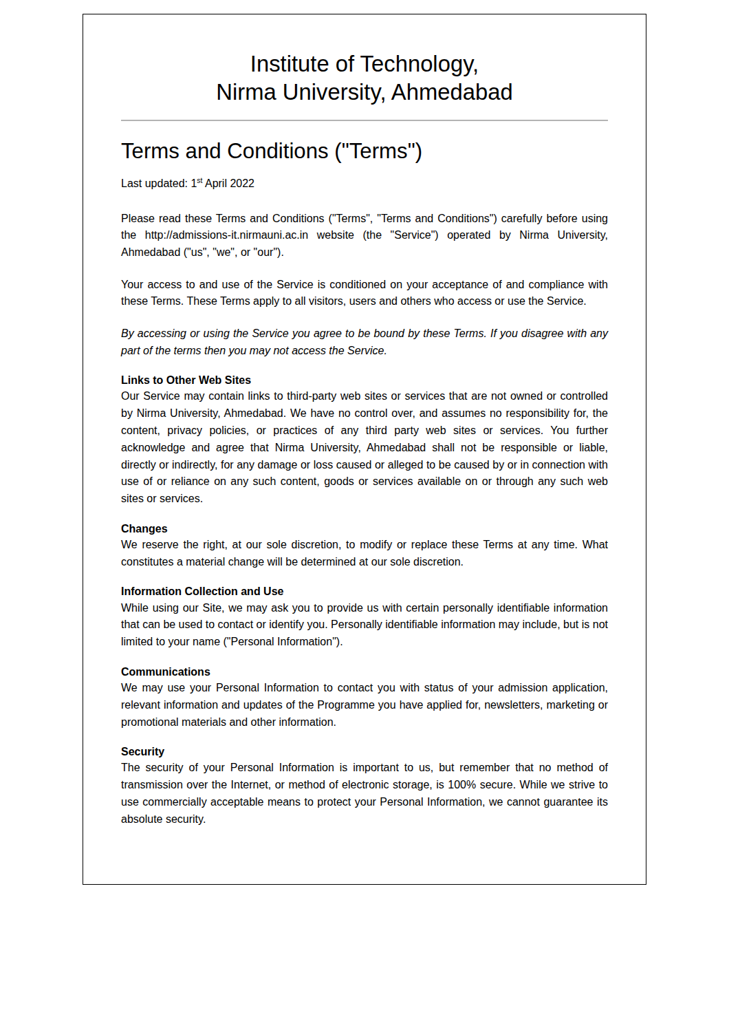Institute of Technology,
Nirma University, Ahmedabad
Terms and Conditions ("Terms")
Last updated: 1st April 2022
Please read these Terms and Conditions ("Terms", "Terms and Conditions") carefully before using the http://admissions-it.nirmauni.ac.in website (the "Service") operated by Nirma University, Ahmedabad ("us", "we", or "our").
Your access to and use of the Service is conditioned on your acceptance of and compliance with these Terms. These Terms apply to all visitors, users and others who access or use the Service.
By accessing or using the Service you agree to be bound by these Terms. If you disagree with any part of the terms then you may not access the Service.
Links to Other Web Sites
Our Service may contain links to third-party web sites or services that are not owned or controlled by Nirma University, Ahmedabad. We have no control over, and assumes no responsibility for, the content, privacy policies, or practices of any third party web sites or services. You further acknowledge and agree that Nirma University, Ahmedabad shall not be responsible or liable, directly or indirectly, for any damage or loss caused or alleged to be caused by or in connection with use of or reliance on any such content, goods or services available on or through any such web sites or services.
Changes
We reserve the right, at our sole discretion, to modify or replace these Terms at any time. What constitutes a material change will be determined at our sole discretion.
Information Collection and Use
While using our Site, we may ask you to provide us with certain personally identifiable information that can be used to contact or identify you. Personally identifiable information may include, but is not limited to your name ("Personal Information").
Communications
We may use your Personal Information to contact you with status of your admission application, relevant information and updates of the Programme you have applied for, newsletters, marketing or promotional materials and other information.
Security
The security of your Personal Information is important to us, but remember that no method of transmission over the Internet, or method of electronic storage, is 100% secure. While we strive to use commercially acceptable means to protect your Personal Information, we cannot guarantee its absolute security.